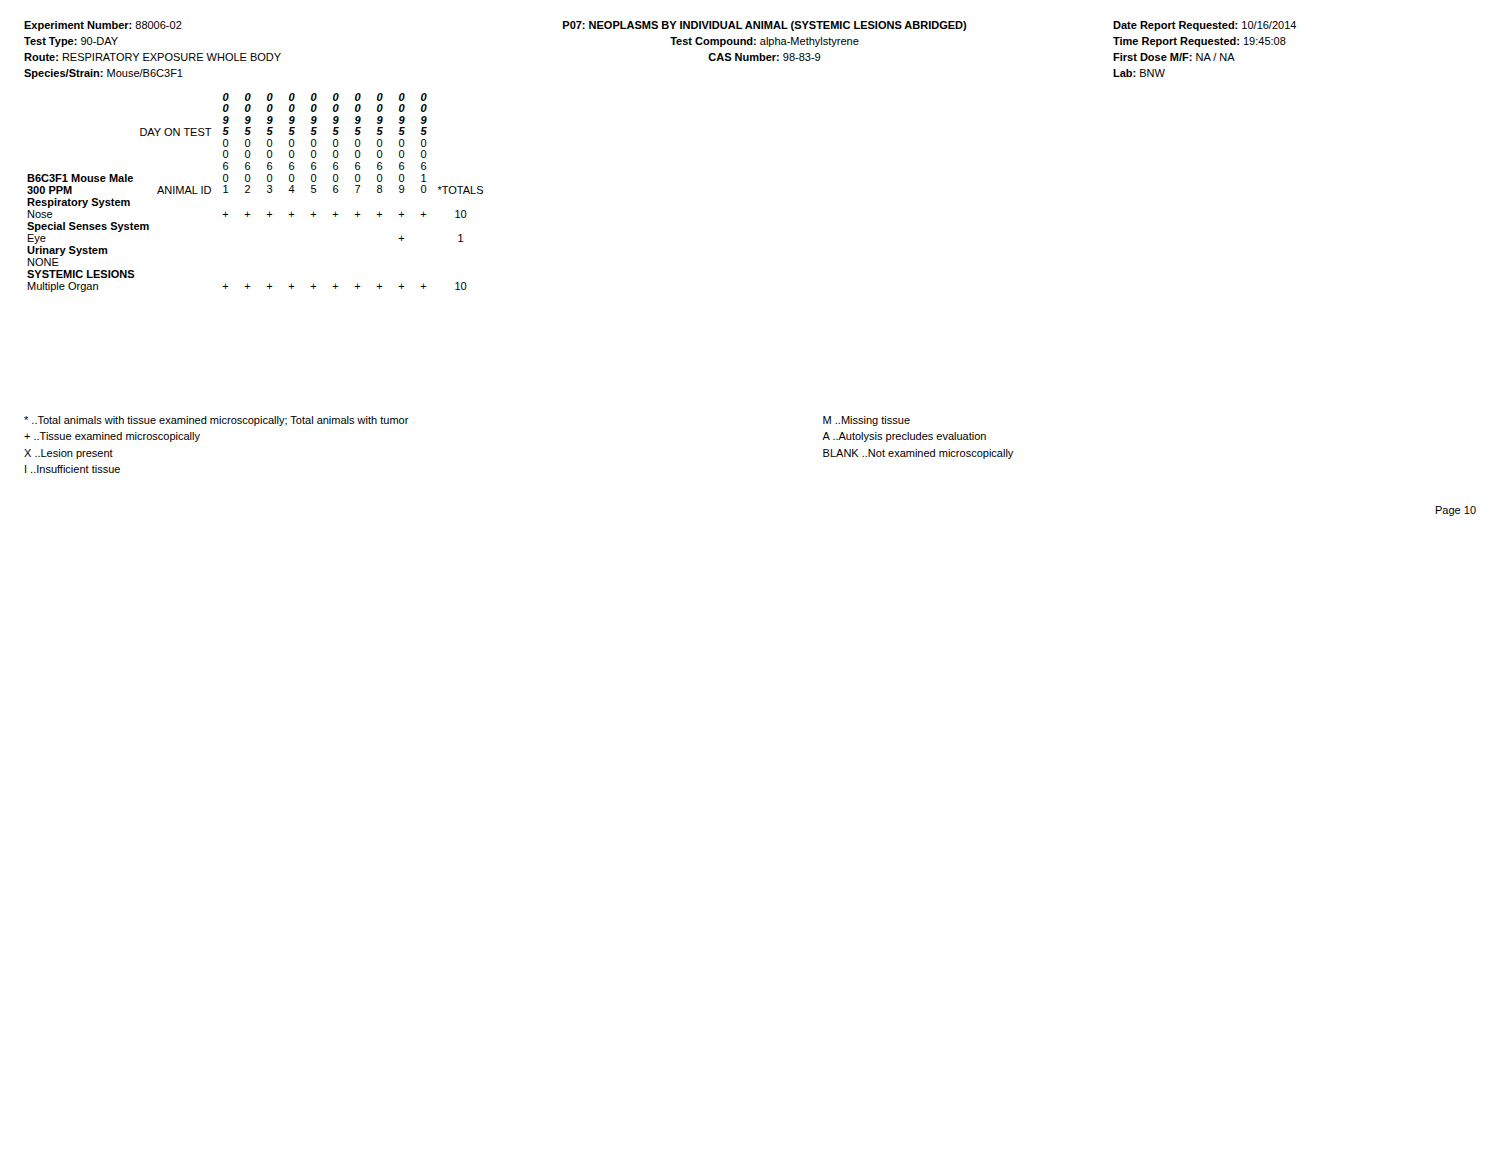| Experiment Number: 88006-02 Test Type: 90-DAY Route: RESPIRATORY EXPOSURE WHOLE BODY Species/Strain: Mouse/B6C3F1 | P07: NEOPLASMS BY INDIVIDUAL ANIMAL (SYSTEMIC LESIONS ABRIDGED) Test Compound: alpha-Methylstyrene CAS Number: 98-83-9 | Date Report Requested: 10/16/2014 Time Report Requested: 19:45:08 First Dose M/F: NA / NA Lab: BNW |
| B6C3F1 Mouse Male 300 PPM | DAY ON TEST | 0 0 9 5 | 0 0 9 5 | 0 0 9 5 | 0 0 9 5 | 0 0 9 5 | 0 0 9 5 | 0 0 9 5 | 0 0 9 5 | 0 0 9 5 | 0 0 9 5 | |
| ANIMAL ID | 0 0 6 0 1 | 0 0 6 0 2 | 0 0 6 0 3 | 0 0 6 0 4 | 0 0 6 0 5 | 0 0 6 0 6 | 0 0 6 0 7 | 0 0 6 0 8 | 0 0 6 0 9 | 0 0 6 1 0 | *TOTALS |
| Respiratory System |
| Nose | | + | + | + | + | + | + | + | + | + | + | 10 |
| Special Senses System |
| Eye | | | | | | | | | | + | | 1 |
| Urinary System |
| NONE | |
| SYSTEMIC LESIONS |
| Multiple Organ | | + | + | + | + | + | + | + | + | + | + | 10 |
| * ..Total animals with tissue examined microscopically; Total animals with tumor | M ..Missing tissue |
| + ..Tissue examined microscopically | A ..Autolysis precludes evaluation |
| X ..Lesion present | BLANK ..Not examined microscopically |
| I ..Insufficient tissue | |
Page 10